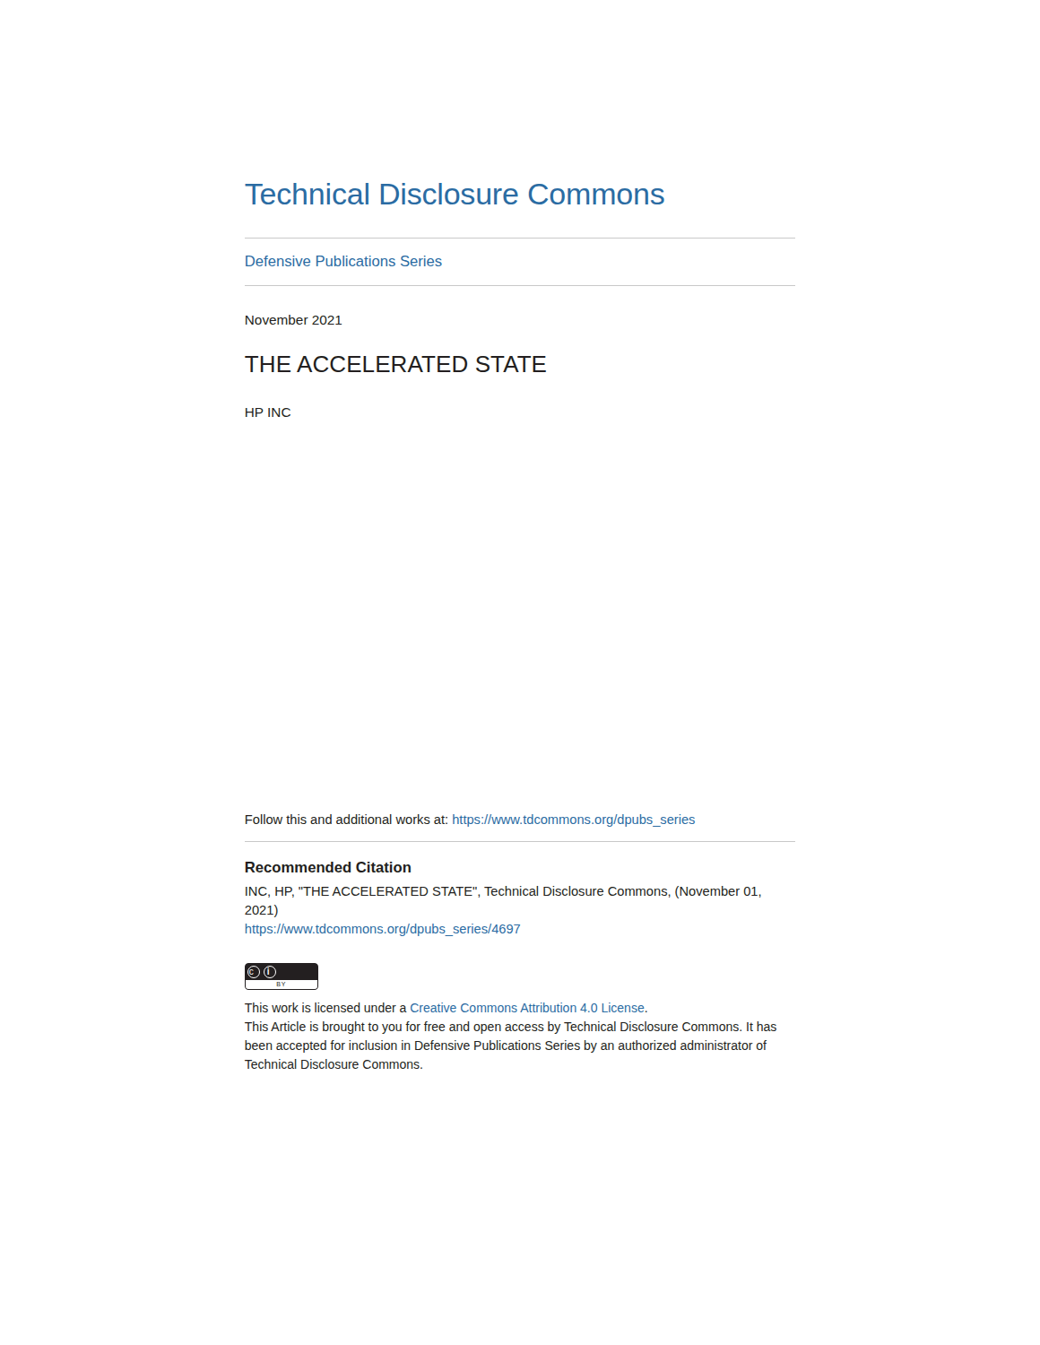Technical Disclosure Commons
Defensive Publications Series
November 2021
THE ACCELERATED STATE
HP INC
Follow this and additional works at: https://www.tdcommons.org/dpubs_series
Recommended Citation
INC, HP, "THE ACCELERATED STATE", Technical Disclosure Commons, (November 01, 2021)
https://www.tdcommons.org/dpubs_series/4697
c i BY
This work is licensed under a Creative Commons Attribution 4.0 License.
This Article is brought to you for free and open access by Technical Disclosure Commons. It has been accepted for inclusion in Defensive Publications Series by an authorized administrator of Technical Disclosure Commons.